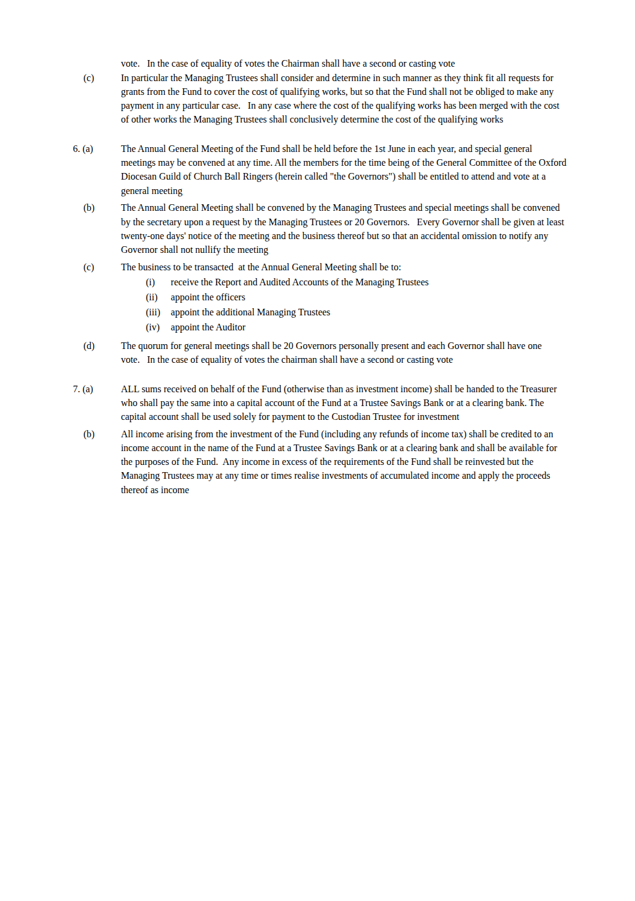vote. In the case of equality of votes the Chairman shall have a second or casting vote
(c)
In particular the Managing Trustees shall consider and determine in such manner as they think fit all requests for grants from the Fund to cover the cost of qualifying works, but so that the Fund shall not be obliged to make any payment in any particular case. In any case where the cost of the qualifying works has been merged with the cost of other works the Managing Trustees shall conclusively determine the cost of the qualifying works
6. (a)
The Annual General Meeting of the Fund shall be held before the 1st June in each year, and special general meetings may be convened at any time. All the members for the time being of the General Committee of the Oxford Diocesan Guild of Church Ball Ringers (herein called "the Governors") shall be entitled to attend and vote at a general meeting
(b)
The Annual General Meeting shall be convened by the Managing Trustees and special meetings shall be convened by the secretary upon a request by the Managing Trustees or 20 Governors. Every Governor shall be given at least twenty-one days' notice of the meeting and the business thereof but so that an accidental omission to notify any Governor shall not nullify the meeting
(c)
The business to be transacted at the Annual General Meeting shall be to:
(i) receive the Report and Audited Accounts of the Managing Trustees
(ii) appoint the officers
(iii) appoint the additional Managing Trustees
(iv) appoint the Auditor
(d)
The quorum for general meetings shall be 20 Governors personally present and each Governor shall have one vote. In the case of equality of votes the chairman shall have a second or casting vote
7. (a)
ALL sums received on behalf of the Fund (otherwise than as investment income) shall be handed to the Treasurer who shall pay the same into a capital account of the Fund at a Trustee Savings Bank or at a clearing bank. The capital account shall be used solely for payment to the Custodian Trustee for investment
(b)
All income arising from the investment of the Fund (including any refunds of income tax) shall be credited to an income account in the name of the Fund at a Trustee Savings Bank or at a clearing bank and shall be available for the purposes of the Fund. Any income in excess of the requirements of the Fund shall be reinvested but the Managing Trustees may at any time or times realise investments of accumulated income and apply the proceeds thereof as income